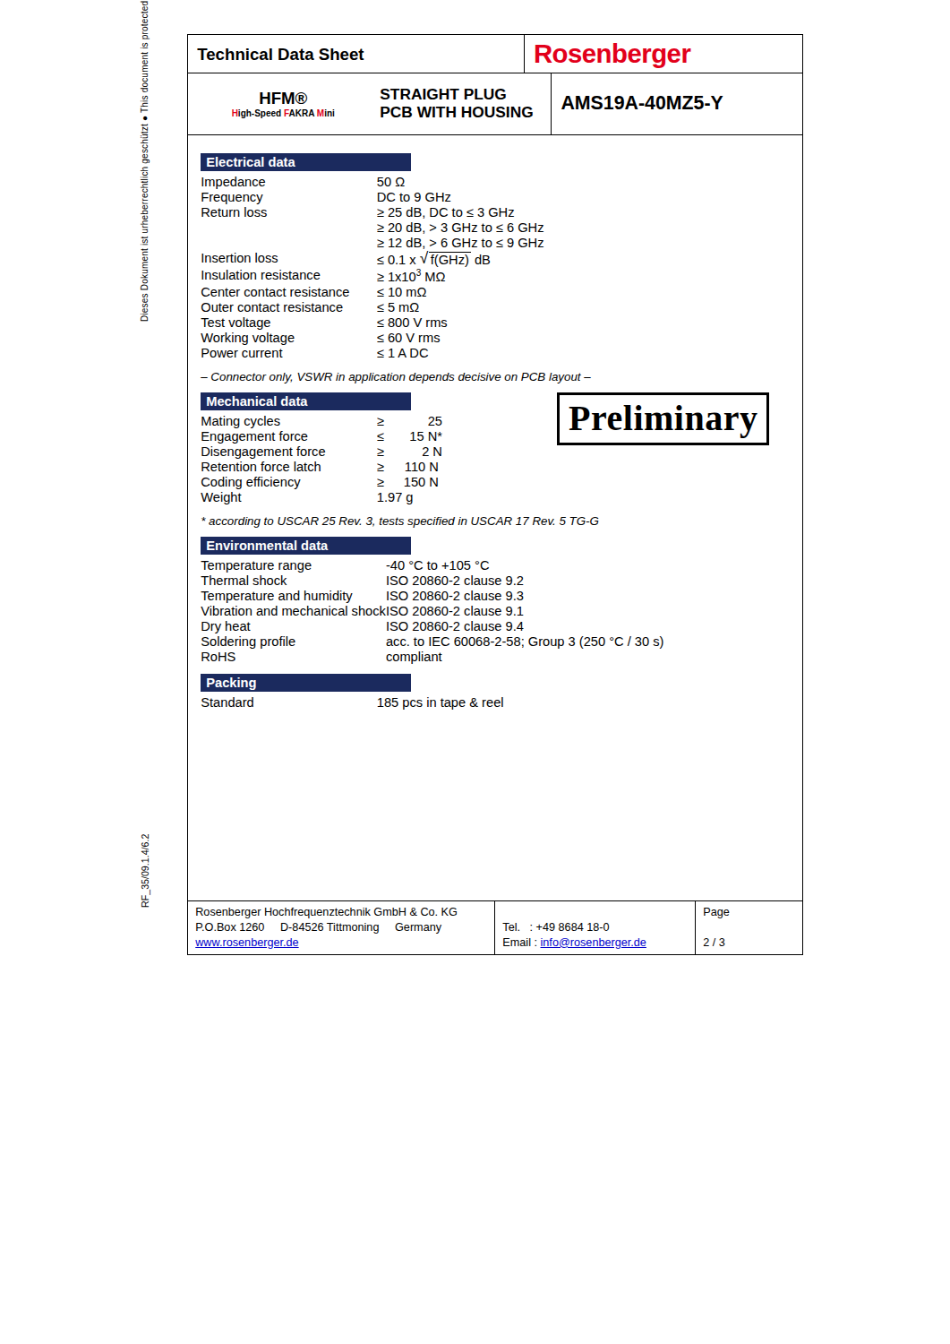Dieses Dokument ist urheberrechtlich geschützt ● This document is protected by copyright ● Rosenberger Hochfrequenztechnik GmbH & Co. KG
RF_35/09.1.4/6.2
Technical Data Sheet
Rosenberger
HFM®
High-Speed FAKRA Mini
STRAIGHT PLUG
PCB WITH HOUSING
AMS19A-40MZ5-Y
Electrical data
| Impedance | 50 Ω |
| Frequency | DC to 9 GHz |
| Return loss | ≥ 25 dB, DC to ≤ 3 GHz |
| | ≥ 20 dB, > 3 GHz to ≤ 6 GHz |
| | ≥ 12 dB, > 6 GHz to ≤ 9 GHz |
| Insertion loss | ≤ 0.1 x f(GHz) dB |
| Insulation resistance | ≥ 1x10 3 MΩ |
| Center contact resistance | ≤ 10 mΩ |
| Outer contact resistance | ≤ 5 mΩ |
| Test voltage | ≤ 800 V rms |
| Working voltage | ≤ 60 V rms |
| Power current | ≤ 1 A DC |
– Connector only, VSWR in application depends decisive on PCB layout –
Mechanical data
Preliminary
| Mating cycles | ≥ 25 |
| Engagement force | ≤ 15 N* |
| Disengagement force | ≥ 2 N |
| Retention force latch | ≥ 110 N |
| Coding efficiency | ≥ 150 N |
| Weight | 1.97 g |
* according to USCAR 25 Rev. 3, tests specified in USCAR 17 Rev. 5 TG-G
Environmental data
| Temperature range | -40 °C to +105 °C |
| Thermal shock | ISO 20860-2 clause 9.2 |
| Temperature and humidity | ISO 20860-2 clause 9.3 |
| Vibration and mechanical shock | ISO 20860-2 clause 9.1 |
| Dry heat | ISO 20860-2 clause 9.4 |
| Soldering profile | acc. to IEC 60068-2-58; Group 3 (250 °C / 30 s) |
| RoHS | compliant |
Packing
| Standard | 185 pcs in tape & reel |
Rosenberger Hochfrequenztechnik GmbH & Co. KG
P.O.Box 1260 D-84526 Tittmoning Germany
www.rosenberger.de
Tel. : +49 8684 18-0
Email : info@rosenberger.de
Page
2 / 3